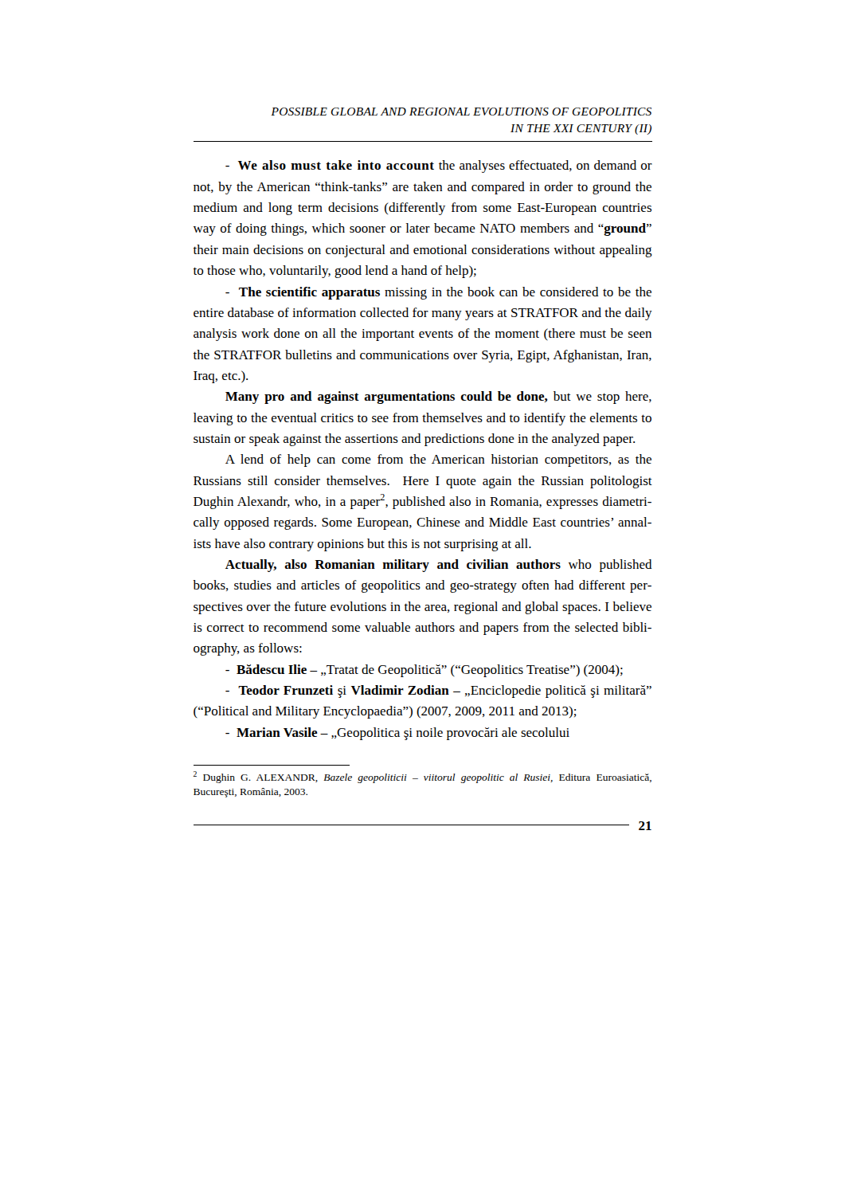Possible Global and Regional Evolutions of Geopolitics
in the XXI Century (II)
We also must take into account the analyses effectuated, on demand or not, by the American “think-tanks” are taken and compared in order to ground the medium and long term decisions (differently from some East-European countries way of doing things, which sooner or later became NATO members and “ground” their main decisions on conjectural and emotional considerations without appealing to those who, voluntarily, good lend a hand of help);
The scientific apparatus missing in the book can be considered to be the entire database of information collected for many years at STRATFOR and the daily analysis work done on all the important events of the moment (there must be seen the STRATFOR bulletins and communications over Syria, Egipt, Afghanistan, Iran, Iraq, etc.).
Many pro and against argumentations could be done, but we stop here, leaving to the eventual critics to see from themselves and to identify the elements to sustain or speak against the assertions and predictions done in the analyzed paper.
A lend of help can come from the American historian competitors, as the Russians still consider themselves. Here I quote again the Russian politologist Dughin Alexandr, who, in a paper2, published also in Romania, expresses diametrically opposed regards. Some European, Chinese and Middle East countries’ annalists have also contrary opinions but this is not surprising at all.
Actually, also Romanian military and civilian authors who published books, studies and articles of geopolitics and geo-strategy often had different perspectives over the future evolutions in the area, regional and global spaces. I believe is correct to recommend some valuable authors and papers from the selected bibliography, as follows:
Bădescu Ilie – „Tratat de Geopolitică” (“Geopolitics Treatise”) (2004);
Teodor Frunzeti şi Vladimir Zodian – „Enciclopedie politică şi militară” (“Political and Military Encyclopaedia”) (2007, 2009, 2011 and 2013);
Marian Vasile – „Geopolitica şi noile provocări ale secolului
2 Dughin G. ALEXANDR, Bazele geopoliticii – viitorul geopolitic al Rusiei, Editura Euroasiatică, Bucureşti, România, 2003.
21